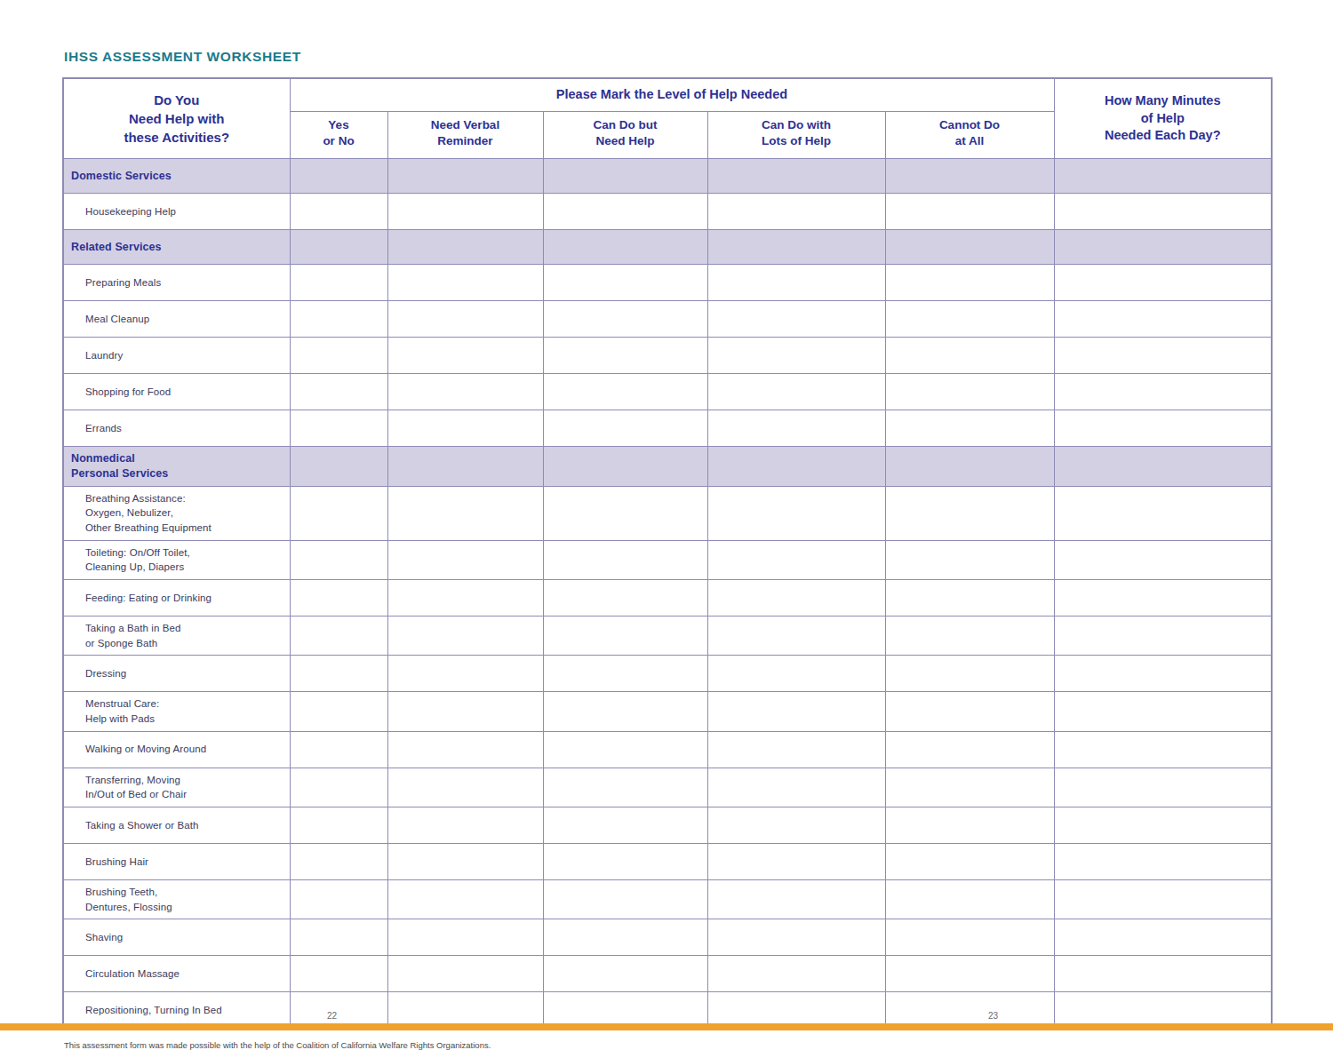IHSS Assessment Worksheet
| Do You Need Help with these Activities? | Please Mark the Level of Help Needed | How Many Minutes of Help Needed Each Day? |
| --- | --- | --- |
| Yes or No | Need Verbal Reminder | Can Do but Need Help | Can Do with Lots of Help | Cannot Do at All |
| Domestic Services | | | | | | |
| Housekeeping Help | | | | | | |
| Related Services | | | | | | |
| Preparing Meals | | | | | | |
| Meal Cleanup | | | | | | |
| Laundry | | | | | | |
| Shopping for Food | | | | | | |
| Errands | | | | | | |
| Nonmedical Personal Services | | | | | | |
| Breathing Assistance: Oxygen, Nebulizer, Other Breathing Equipment | | | | | | |
| Toileting: On/Off Toilet, Cleaning Up, Diapers | | | | | | |
| Feeding: Eating or Drinking | | | | | | |
| Taking a Bath in Bed or Sponge Bath | | | | | | |
| Dressing | | | | | | |
| Menstrual Care: Help with Pads | | | | | | |
| Walking or Moving Around | | | | | | |
| Transferring, Moving In/Out of Bed or Chair | | | | | | |
| Taking a Shower or Bath | | | | | | |
| Brushing Hair | | | | | | |
| Brushing Teeth, Dentures, Flossing | | | | | | |
| Shaving | | | | | | |
| Circulation Massage | | | | | | |
| Repositioning, Turning In Bed | | | | | | |
This assessment form was made possible with the help of the Coalition of California Welfare Rights Organizations.
22 23